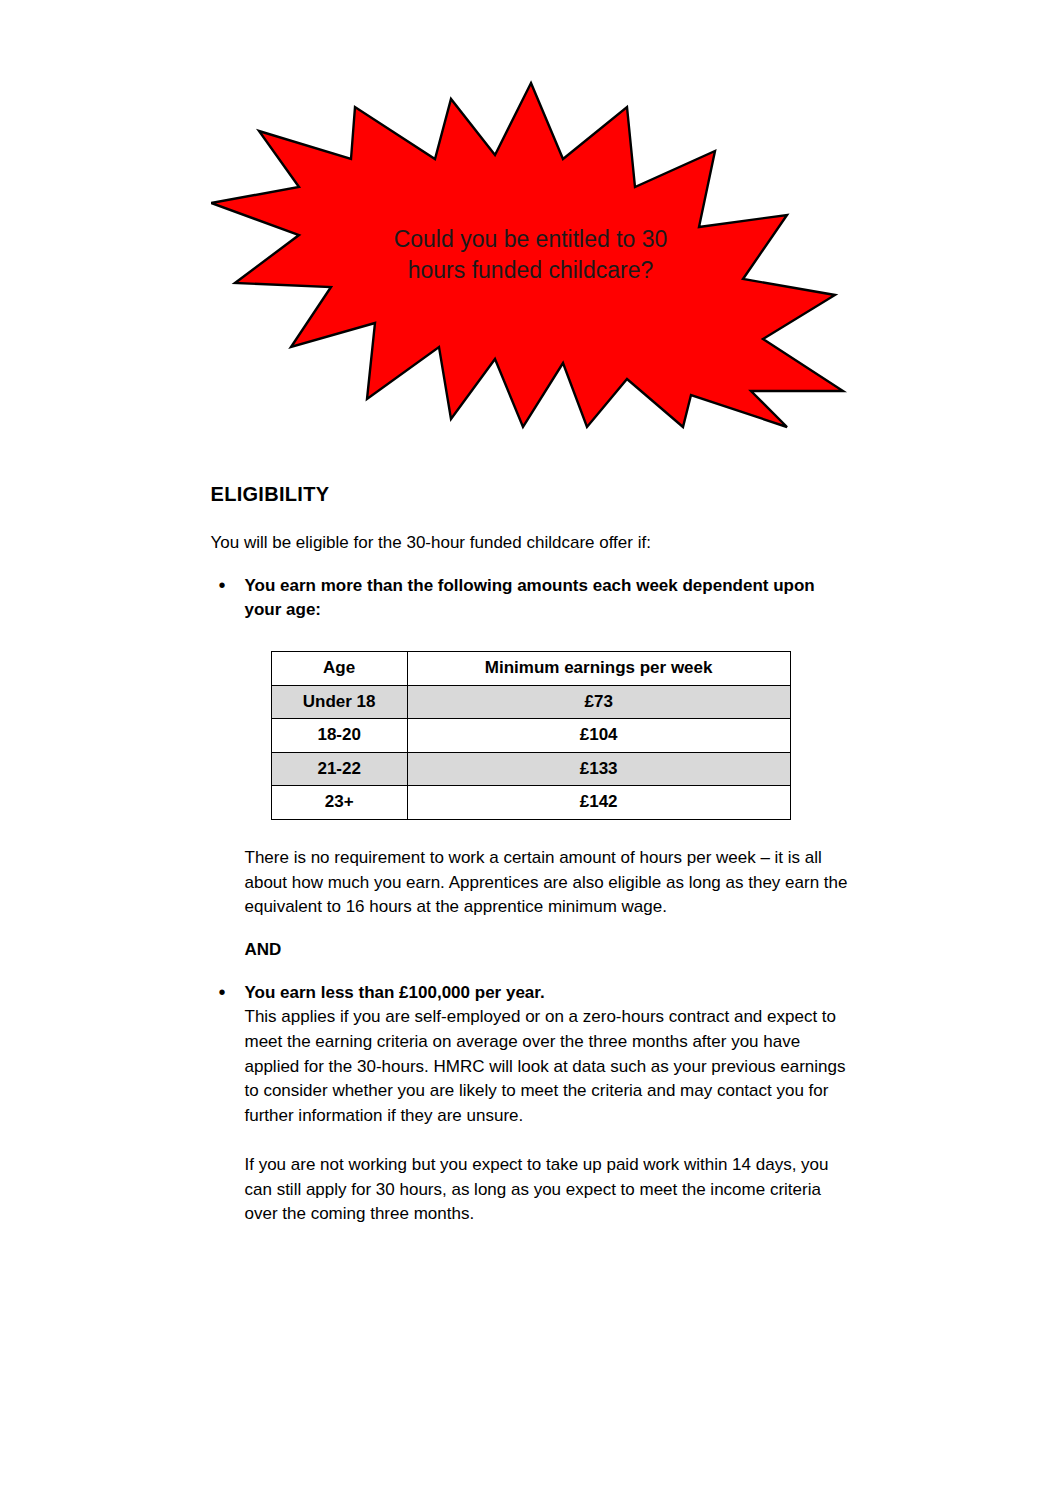Could you be entitled to 30 hours funded childcare?
ELIGIBILITY
You will be eligible for the 30-hour funded childcare offer if:
You earn more than the following amounts each week dependent upon your age:
| Age | Minimum earnings per week |
| --- | --- |
| Under 18 | £73 |
| 18-20 | £104 |
| 21-22 | £133 |
| 23+ | £142 |
There is no requirement to work a certain amount of hours per week – it is all about how much you earn. Apprentices are also eligible as long as they earn the equivalent to 16 hours at the apprentice minimum wage.
AND
You earn less than £100,000 per year.
This applies if you are self-employed or on a zero-hours contract and expect to meet the earning criteria on average over the three months after you have applied for the 30-hours. HMRC will look at data such as your previous earnings to consider whether you are likely to meet the criteria and may contact you for further information if they are unsure.
If you are not working but you expect to take up paid work within 14 days, you can still apply for 30 hours, as long as you expect to meet the income criteria over the coming three months.